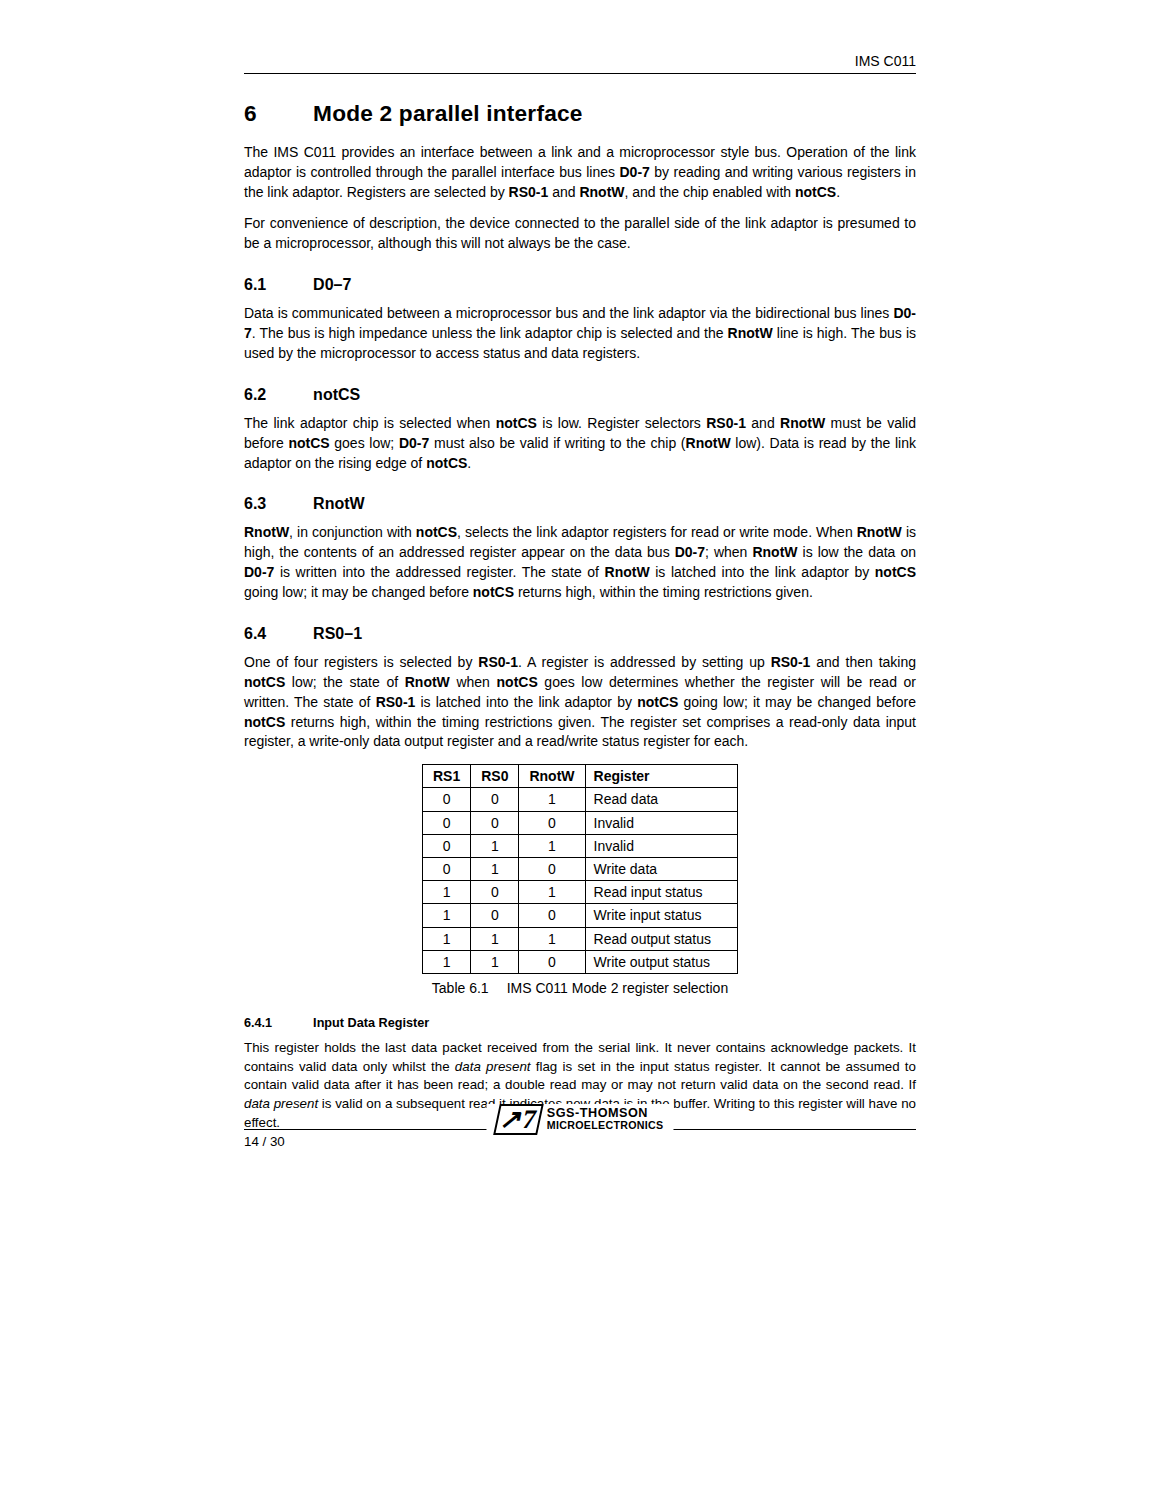IMS C011
6 Mode 2 parallel interface
The IMS C011 provides an interface between a link and a microprocessor style bus. Operation of the link adaptor is controlled through the parallel interface bus lines D0-7 by reading and writing various registers in the link adaptor. Registers are selected by RS0-1 and RnotW, and the chip enabled with notCS.
For convenience of description, the device connected to the parallel side of the link adaptor is presumed to be a microprocessor, although this will not always be the case.
6.1 D0–7
Data is communicated between a microprocessor bus and the link adaptor via the bidirectional bus lines D0-7. The bus is high impedance unless the link adaptor chip is selected and the RnotW line is high. The bus is used by the microprocessor to access status and data registers.
6.2notCS
The link adaptor chip is selected when notCS is low. Register selectors RS0-1 and RnotW must be valid before notCS goes low; D0-7 must also be valid if writing to the chip (RnotW low). Data is read by the link adaptor on the rising edge of notCS.
6.3 RnotW
RnotW, in conjunction with notCS, selects the link adaptor registers for read or write mode. When RnotW is high, the contents of an addressed register appear on the data bus D0-7; when RnotW is low the data on D0-7 is written into the addressed register. The state of RnotW is latched into the link adaptor by notCS going low; it may be changed before notCS returns high, within the timing restrictions given.
6.4 RS0–1
One of four registers is selected by RS0-1. A register is addressed by setting up RS0-1 and then taking notCS low; the state of RnotW when notCS goes low determines whether the register will be read or written. The state of RS0-1 is latched into the link adaptor by notCS going low; it may be changed before notCS returns high, within the timing restrictions given. The register set comprises a read-only data input register, a write-only data output register and a read/write status register for each.
| RS1 | RS0 | RnotW | Register |
| --- | --- | --- | --- |
| 0 | 0 | 1 | Read data |
| 0 | 0 | 0 | Invalid |
| 0 | 1 | 1 | Invalid |
| 0 | 1 | 0 | Write data |
| 1 | 0 | 1 | Read input status |
| 1 | 0 | 0 | Write input status |
| 1 | 1 | 1 | Read output status |
| 1 | 1 | 0 | Write output status |
Table 6.1 IMS C011 Mode 2 register selection
6.4.1 Input Data Register
This register holds the last data packet received from the serial link. It never contains acknowledge packets. It contains valid data only whilst the data present flag is set in the input status register. It cannot be assumed to contain valid data after it has been read; a double read may or may not return valid data on the second read. If data present is valid on a subsequent read it indicates new data is in the buffer. Writing to this register will have no effect.
↗7
SGS-THOMSON
MICROELECTRONICS
14 / 30